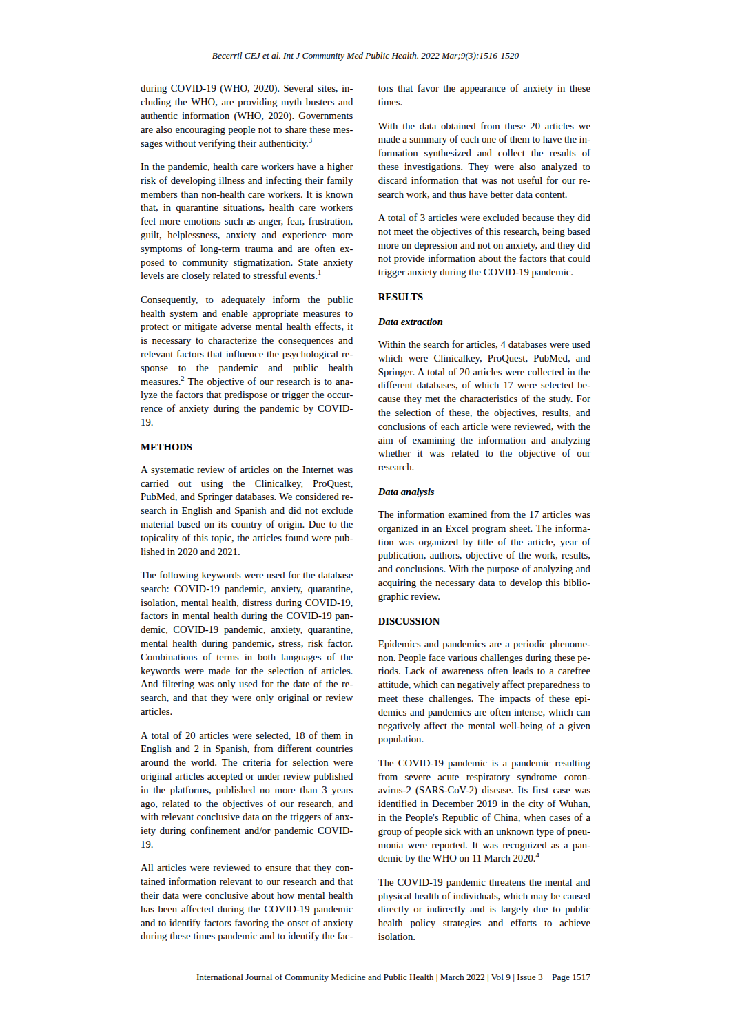Becerril CEJ et al. Int J Community Med Public Health. 2022 Mar;9(3):1516-1520
during COVID-19 (WHO, 2020). Several sites, including the WHO, are providing myth busters and authentic information (WHO, 2020). Governments are also encouraging people not to share these messages without verifying their authenticity.3
In the pandemic, health care workers have a higher risk of developing illness and infecting their family members than non-health care workers. It is known that, in quarantine situations, health care workers feel more emotions such as anger, fear, frustration, guilt, helplessness, anxiety and experience more symptoms of long-term trauma and are often exposed to community stigmatization. State anxiety levels are closely related to stressful events.1
Consequently, to adequately inform the public health system and enable appropriate measures to protect or mitigate adverse mental health effects, it is necessary to characterize the consequences and relevant factors that influence the psychological response to the pandemic and public health measures.2 The objective of our research is to analyze the factors that predispose or trigger the occurrence of anxiety during the pandemic by COVID-19.
METHODS
A systematic review of articles on the Internet was carried out using the Clinicalkey, ProQuest, PubMed, and Springer databases. We considered research in English and Spanish and did not exclude material based on its country of origin. Due to the topicality of this topic, the articles found were published in 2020 and 2021.
The following keywords were used for the database search: COVID-19 pandemic, anxiety, quarantine, isolation, mental health, distress during COVID-19, factors in mental health during the COVID-19 pandemic, COVID-19 pandemic, anxiety, quarantine, mental health during pandemic, stress, risk factor. Combinations of terms in both languages of the keywords were made for the selection of articles. And filtering was only used for the date of the research, and that they were only original or review articles.
A total of 20 articles were selected, 18 of them in English and 2 in Spanish, from different countries around the world. The criteria for selection were original articles accepted or under review published in the platforms, published no more than 3 years ago, related to the objectives of our research, and with relevant conclusive data on the triggers of anxiety during confinement and/or pandemic COVID-19.
All articles were reviewed to ensure that they contained information relevant to our research and that their data were conclusive about how mental health has been affected during the COVID-19 pandemic and to identify factors favoring the onset of anxiety during these times pandemic and to identify the factors that favor the appearance of anxiety in these times.
With the data obtained from these 20 articles we made a summary of each one of them to have the information synthesized and collect the results of these investigations. They were also analyzed to discard information that was not useful for our research work, and thus have better data content.
A total of 3 articles were excluded because they did not meet the objectives of this research, being based more on depression and not on anxiety, and they did not provide information about the factors that could trigger anxiety during the COVID-19 pandemic.
RESULTS
Data extraction
Within the search for articles, 4 databases were used which were Clinicalkey, ProQuest, PubMed, and Springer. A total of 20 articles were collected in the different databases, of which 17 were selected because they met the characteristics of the study. For the selection of these, the objectives, results, and conclusions of each article were reviewed, with the aim of examining the information and analyzing whether it was related to the objective of our research.
Data analysis
The information examined from the 17 articles was organized in an Excel program sheet. The information was organized by title of the article, year of publication, authors, objective of the work, results, and conclusions. With the purpose of analyzing and acquiring the necessary data to develop this bibliographic review.
DISCUSSION
Epidemics and pandemics are a periodic phenomenon. People face various challenges during these periods. Lack of awareness often leads to a carefree attitude, which can negatively affect preparedness to meet these challenges. The impacts of these epidemics and pandemics are often intense, which can negatively affect the mental well-being of a given population.
The COVID-19 pandemic is a pandemic resulting from severe acute respiratory syndrome coronavirus-2 (SARS-CoV-2) disease. Its first case was identified in December 2019 in the city of Wuhan, in the People's Republic of China, when cases of a group of people sick with an unknown type of pneumonia were reported. It was recognized as a pandemic by the WHO on 11 March 2020.4
The COVID-19 pandemic threatens the mental and physical health of individuals, which may be caused directly or indirectly and is largely due to public health policy strategies and efforts to achieve isolation.
International Journal of Community Medicine and Public Health | March 2022 | Vol 9 | Issue 3 Page 1517